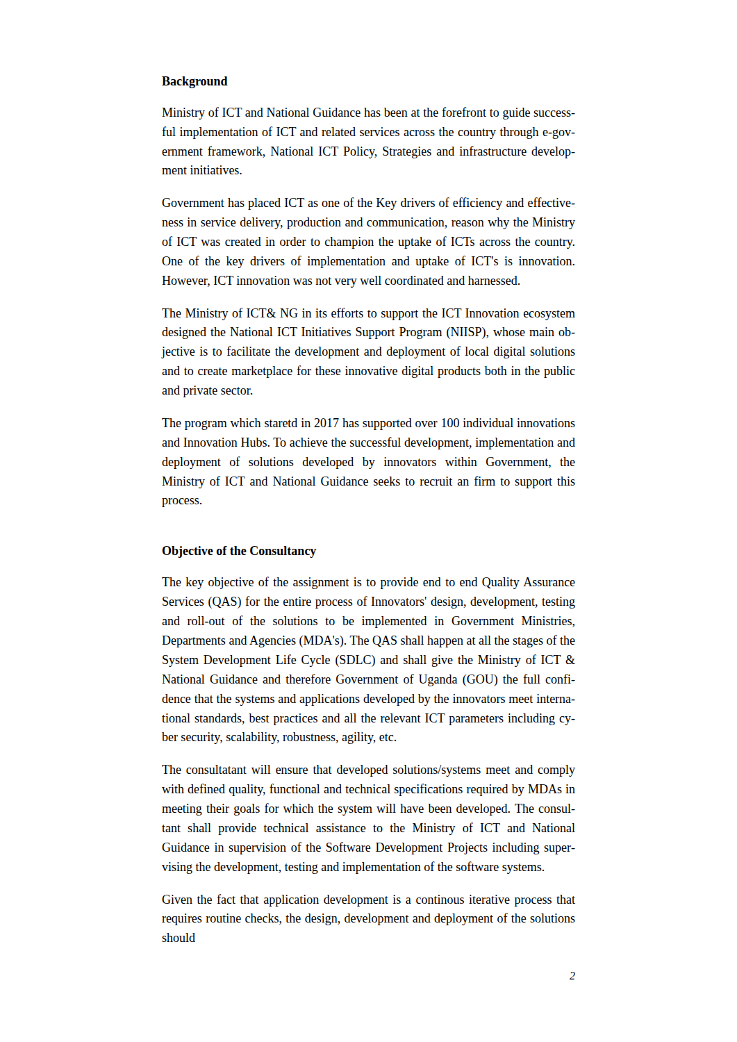Background
Ministry of ICT and National Guidance has been at the forefront to guide successful implementation of ICT and related services across the country through e-government framework, National ICT Policy, Strategies and infrastructure development initiatives.
Government has placed ICT as one of the Key drivers of efficiency and effectiveness in service delivery, production and communication, reason why the Ministry of ICT was created in order to champion the uptake of ICTs across the country. One of the key drivers of implementation and uptake of ICT's is innovation. However, ICT innovation was not very well coordinated and harnessed.
The Ministry of ICT& NG in its efforts to support the ICT Innovation ecosystem designed the National ICT Initiatives Support Program (NIISP), whose main objective is to facilitate the development and deployment of local digital solutions and to create marketplace for these innovative digital products both in the public and private sector.
The program which staretd in 2017 has supported over 100 individual innovations and Innovation Hubs. To achieve the successful development, implementation and deployment of solutions developed by innovators within Government, the Ministry of ICT and National Guidance seeks to recruit an firm to support this process.
Objective of the Consultancy
The key objective of the assignment is to provide end to end Quality Assurance Services (QAS) for the entire process of Innovators' design, development, testing and roll-out of the solutions to be implemented in Government Ministries, Departments and Agencies (MDA's). The QAS shall happen at all the stages of the System Development Life Cycle (SDLC) and shall give the Ministry of ICT & National Guidance and therefore Government of Uganda (GOU) the full confidence that the systems and applications developed by the innovators meet international standards, best practices and all the relevant ICT parameters including cyber security, scalability, robustness, agility, etc.
The consultatant will ensure that developed solutions/systems meet and comply with defined quality, functional and technical specifications required by MDAs in meeting their goals for which the system will have been developed. The consultant shall provide technical assistance to the Ministry of ICT and National Guidance in supervision of the Software Development Projects including supervising the development, testing and implementation of the software systems.
Given the fact that application development is a continous iterative process that requires routine checks, the design, development and deployment of the solutions should
2